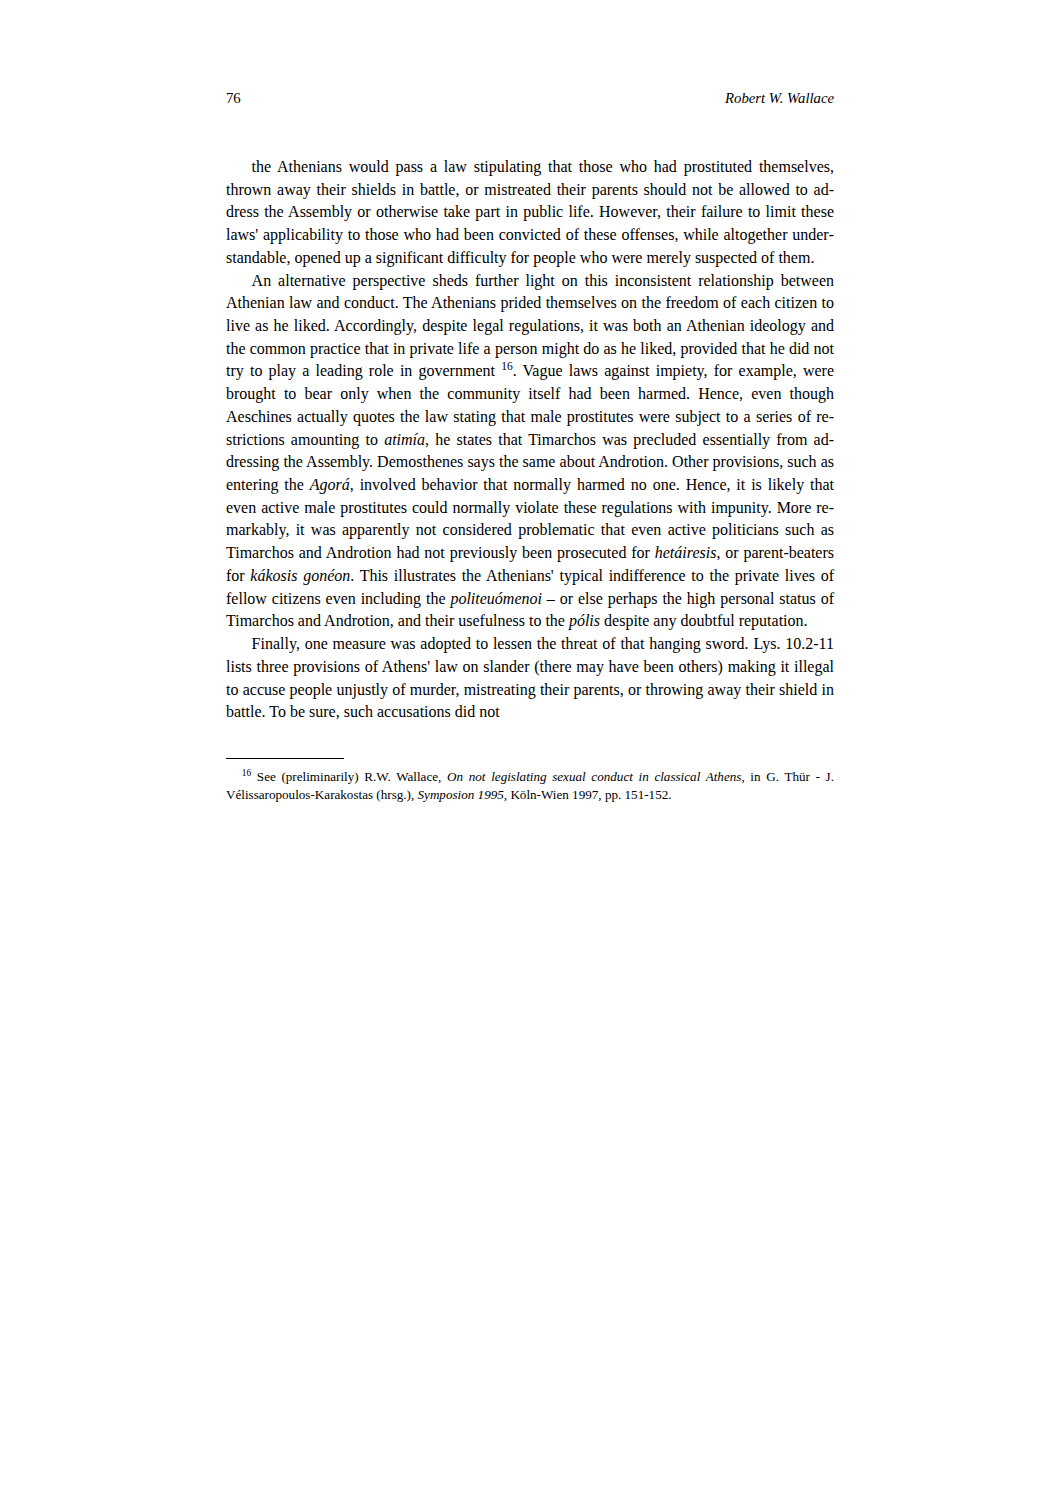76 Robert W. Wallace
the Athenians would pass a law stipulating that those who had prostituted themselves, thrown away their shields in battle, or mistreated their parents should not be allowed to address the Assembly or otherwise take part in public life. However, their failure to limit these laws' applicability to those who had been convicted of these offenses, while altogether understandable, opened up a significant difficulty for people who were merely suspected of them.
An alternative perspective sheds further light on this inconsistent relationship between Athenian law and conduct. The Athenians prided themselves on the freedom of each citizen to live as he liked. Accordingly, despite legal regulations, it was both an Athenian ideology and the common practice that in private life a person might do as he liked, provided that he did not try to play a leading role in government 16. Vague laws against impiety, for example, were brought to bear only when the community itself had been harmed. Hence, even though Aeschines actually quotes the law stating that male prostitutes were subject to a series of restrictions amounting to atimía, he states that Timarchos was precluded essentially from addressing the Assembly. Demosthenes says the same about Androtion. Other provisions, such as entering the Agorá, involved behavior that normally harmed no one. Hence, it is likely that even active male prostitutes could normally violate these regulations with impunity. More remarkably, it was apparently not considered problematic that even active politicians such as Timarchos and Androtion had not previously been prosecuted for hetáiresis, or parent-beaters for kákosis gonéon. This illustrates the Athenians' typical indifference to the private lives of fellow citizens even including the politeuómenoi – or else perhaps the high personal status of Timarchos and Androtion, and their usefulness to the pólis despite any doubtful reputation.
Finally, one measure was adopted to lessen the threat of that hanging sword. Lys. 10.2-11 lists three provisions of Athens' law on slander (there may have been others) making it illegal to accuse people unjustly of murder, mistreating their parents, or throwing away their shield in battle. To be sure, such accusations did not
16 See (preliminarily) R.W. Wallace, On not legislating sexual conduct in classical Athens, in G. Thür - J. Vélissaropoulos-Karakostas (hrsg.), Symposion 1995, Köln-Wien 1997, pp. 151-152.